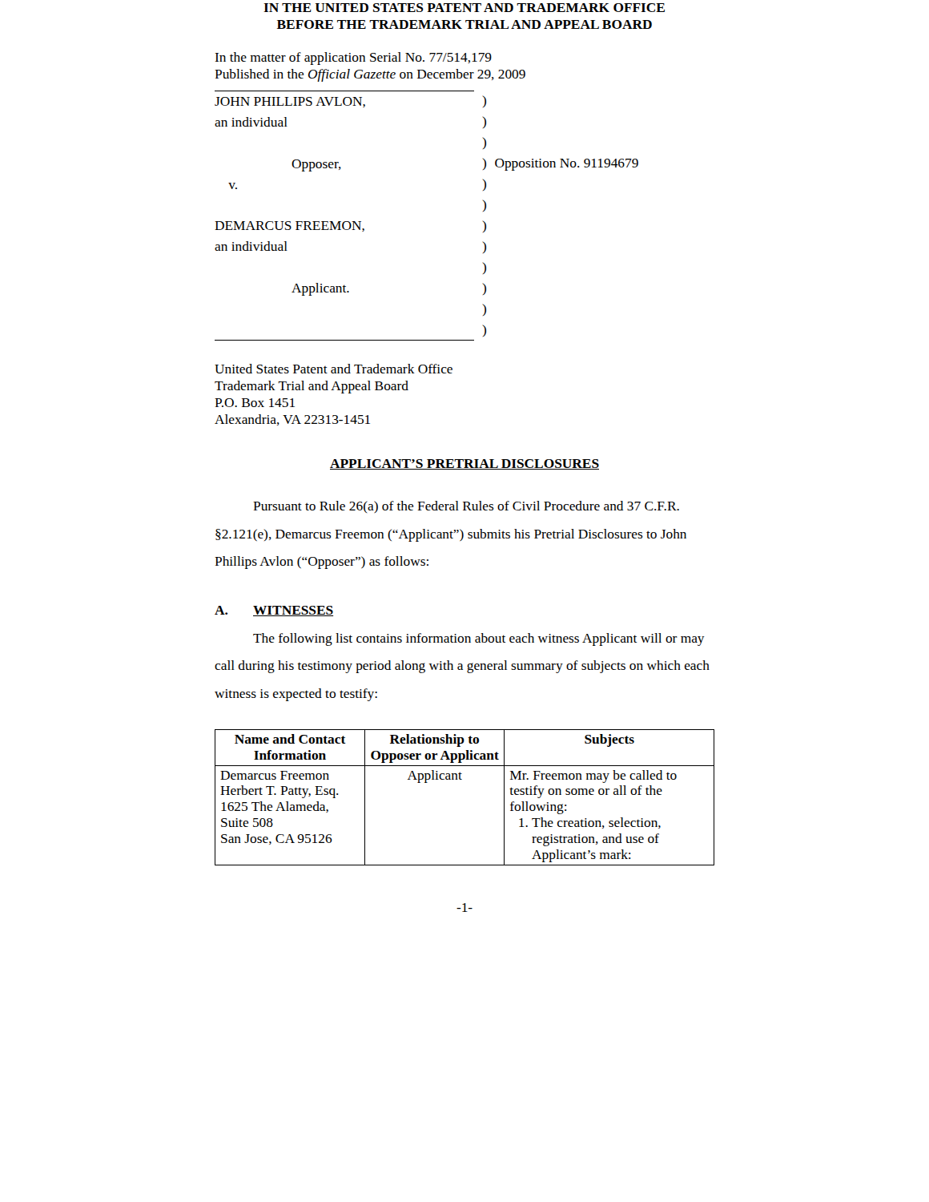IN THE UNITED STATES PATENT AND TRADEMARK OFFICE
BEFORE THE TRADEMARK TRIAL AND APPEAL BOARD
In the matter of application Serial No. 77/514,179
Published in the Official Gazette on December 29, 2009
| JOHN PHILLIPS AVLON, an individual Opposer, v. DEMARCUS FREEMON, an individual Applicant. | ) ) ) ) ) ) ) ) ) ) ) ) | Opposition No. 91194679 |
United States Patent and Trademark Office
Trademark Trial and Appeal Board
P.O. Box 1451
Alexandria, VA 22313-1451
APPLICANT’S PRETRIAL DISCLOSURES
Pursuant to Rule 26(a) of the Federal Rules of Civil Procedure and 37 C.F.R. §2.121(e), Demarcus Freemon (“Applicant”) submits his Pretrial Disclosures to John Phillips Avlon (“Opposer”) as follows:
A. WITNESSES
The following list contains information about each witness Applicant will or may call during his testimony period along with a general summary of subjects on which each witness is expected to testify:
| Name and Contact Information | Relationship to Opposer or Applicant | Subjects |
| --- | --- | --- |
| Demarcus Freemon Herbert T. Patty, Esq. 1625 The Alameda, Suite 508 San Jose, CA 95126 | Applicant | Mr. Freemon may be called to testify on some or all of the following: The creation, selection, registration, and use of Applicant’s mark: |
-1-